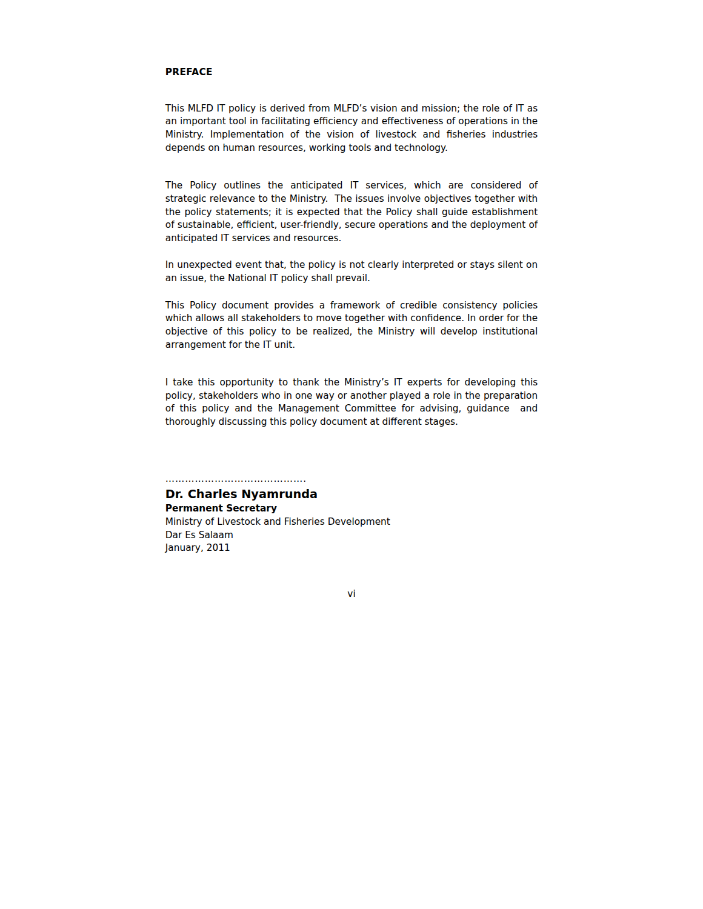PREFACE
This MLFD IT policy is derived from MLFD’s vision and mission; the role of IT as an important tool in facilitating efficiency and effectiveness of operations in the Ministry. Implementation of the vision of livestock and fisheries industries depends on human resources, working tools and technology.
The Policy outlines the anticipated IT services, which are considered of strategic relevance to the Ministry. The issues involve objectives together with the policy statements; it is expected that the Policy shall guide establishment of sustainable, efficient, user-friendly, secure operations and the deployment of anticipated IT services and resources.
In unexpected event that, the policy is not clearly interpreted or stays silent on an issue, the National IT policy shall prevail.
This Policy document provides a framework of credible consistency policies which allows all stakeholders to move together with confidence. In order for the objective of this policy to be realized, the Ministry will develop institutional arrangement for the IT unit.
I take this opportunity to thank the Ministry’s IT experts for developing this policy, stakeholders who in one way or another played a role in the preparation of this policy and the Management Committee for advising, guidance and thoroughly discussing this policy document at different stages.
…………………………………….
Dr. Charles Nyamrunda
Permanent Secretary
Ministry of Livestock and Fisheries Development
Dar Es Salaam
January, 2011
vi